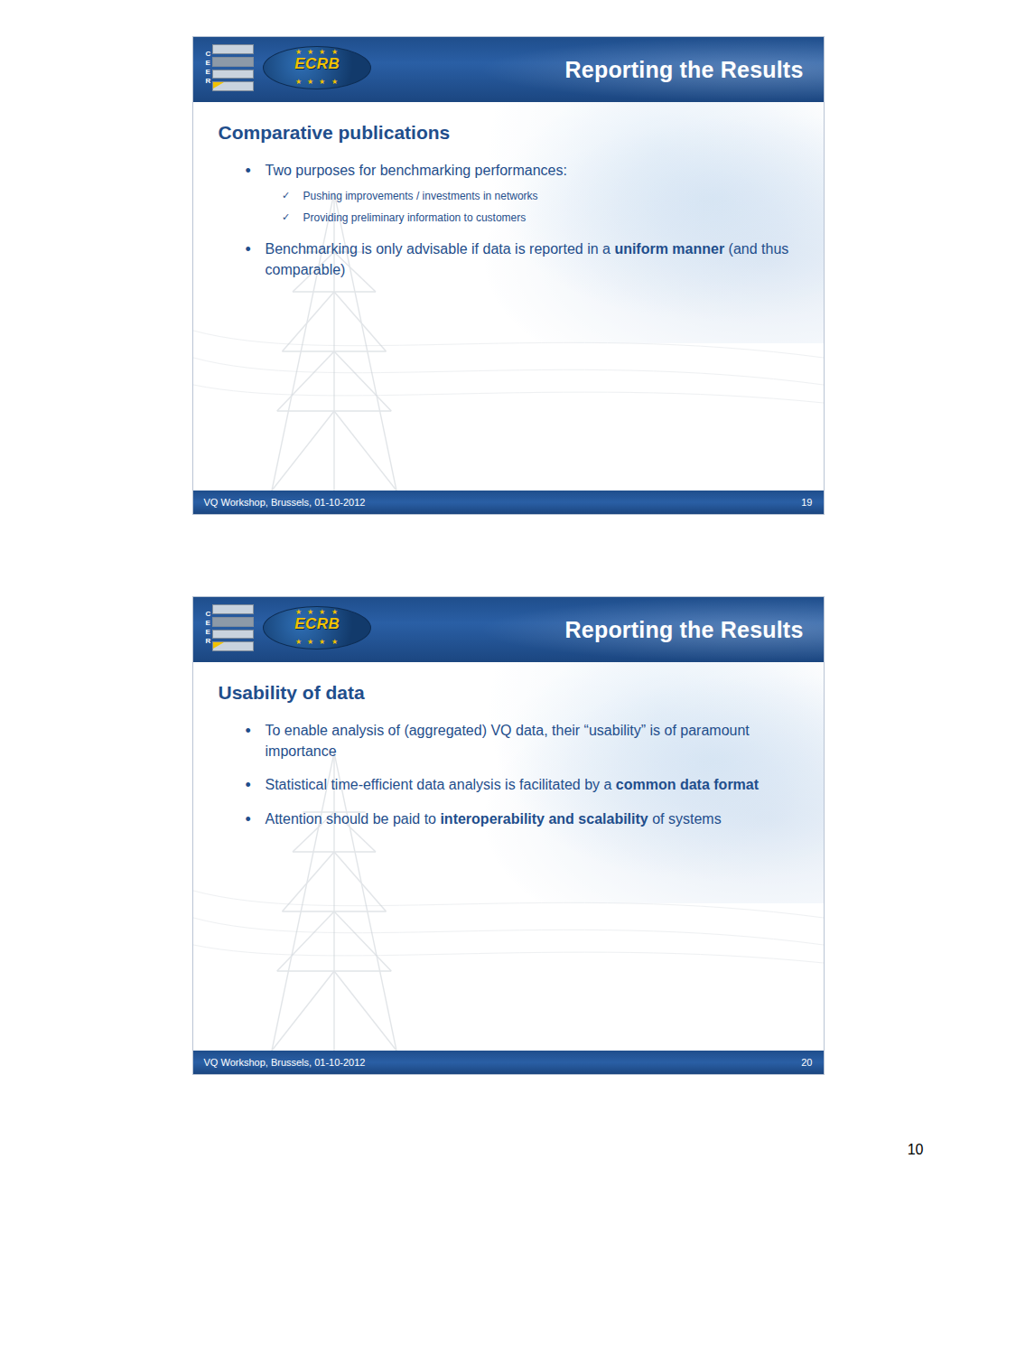CEER
★ ★ ★ ★
ECRB
★ ★ ★ ★
Reporting the Results
Comparative publications
Two purposes for benchmarking performances:
Pushing improvements / investments in networks
Providing preliminary information to customers
Benchmarking is only advisable if data is reported in a uniform manner (and thus comparable)
VQ Workshop, Brussels, 01-10-2012 19
CEER
★ ★ ★ ★
ECRB
★ ★ ★ ★
Reporting the Results
Usability of data
To enable analysis of (aggregated) VQ data, their “usability” is of paramount importance
Statistical time-efficient data analysis is facilitated by a common data format
Attention should be paid to interoperability and scalability of systems
VQ Workshop, Brussels, 01-10-2012 20
10